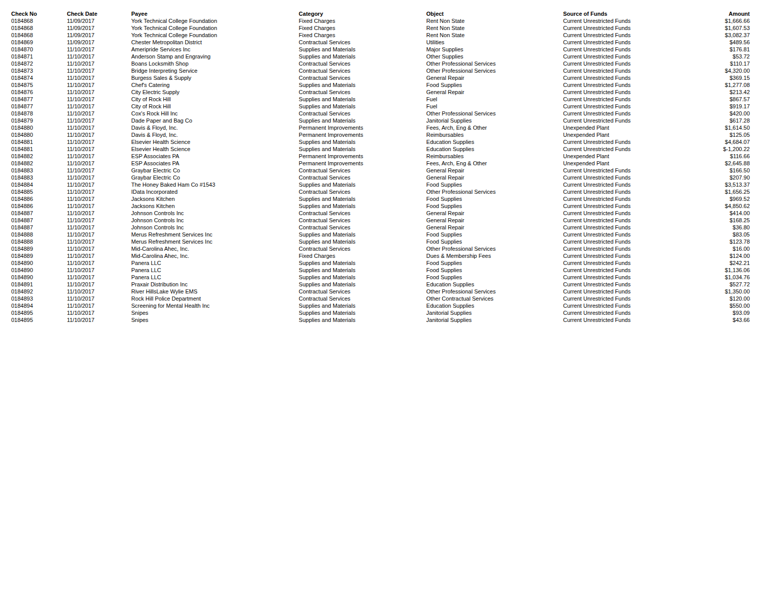| Check No | Check Date | Payee | Category | Object | Source of Funds | Amount |
| --- | --- | --- | --- | --- | --- | --- |
| 0184868 | 11/09/2017 | York Technical College Foundation | Fixed Charges | Rent Non State | Current Unrestricted Funds | $1,666.66 |
| 0184868 | 11/09/2017 | York Technical College Foundation | Fixed Charges | Rent Non State | Current Unrestricted Funds | $1,607.53 |
| 0184868 | 11/09/2017 | York Technical College Foundation | Fixed Charges | Rent Non State | Current Unrestricted Funds | $3,082.37 |
| 0184869 | 11/09/2017 | Chester Metropolitan District | Contractual Services | Utilities | Current Unrestricted Funds | $489.56 |
| 0184870 | 11/10/2017 | Ameripride Services Inc | Supplies and Materials | Major Supplies | Current Unrestricted Funds | $176.81 |
| 0184871 | 11/10/2017 | Anderson Stamp and Engraving | Supplies and Materials | Other Supplies | Current Unrestricted Funds | $53.72 |
| 0184872 | 11/10/2017 | Boans Locksmith Shop | Contractual Services | Other Professional Services | Current Unrestricted Funds | $110.17 |
| 0184873 | 11/10/2017 | Bridge Interpreting Service | Contractual Services | Other Professional Services | Current Unrestricted Funds | $4,320.00 |
| 0184874 | 11/10/2017 | Burgess Sales & Supply | Contractual Services | General Repair | Current Unrestricted Funds | $369.15 |
| 0184875 | 11/10/2017 | Chef's Catering | Supplies and Materials | Food Supplies | Current Unrestricted Funds | $1,277.08 |
| 0184876 | 11/10/2017 | City Electric Supply | Contractual Services | General Repair | Current Unrestricted Funds | $213.42 |
| 0184877 | 11/10/2017 | City of Rock Hill | Supplies and Materials | Fuel | Current Unrestricted Funds | $867.57 |
| 0184877 | 11/10/2017 | City of Rock Hill | Supplies and Materials | Fuel | Current Unrestricted Funds | $919.17 |
| 0184878 | 11/10/2017 | Cox's Rock Hill Inc | Contractual Services | Other Professional Services | Current Unrestricted Funds | $420.00 |
| 0184879 | 11/10/2017 | Dade Paper and Bag Co | Supplies and Materials | Janitorial Supplies | Current Unrestricted Funds | $617.28 |
| 0184880 | 11/10/2017 | Davis & Floyd, Inc. | Permanent Improvements | Fees, Arch, Eng & Other | Unexpended Plant | $1,614.50 |
| 0184880 | 11/10/2017 | Davis & Floyd, Inc. | Permanent Improvements | Reimbursables | Unexpended Plant | $125.05 |
| 0184881 | 11/10/2017 | Elsevier Health Science | Supplies and Materials | Education Supplies | Current Unrestricted Funds | $4,684.07 |
| 0184881 | 11/10/2017 | Elsevier Health Science | Supplies and Materials | Education Supplies | Current Unrestricted Funds | $-1,200.22 |
| 0184882 | 11/10/2017 | ESP Associates PA | Permanent Improvements | Reimbursables | Unexpended Plant | $116.66 |
| 0184882 | 11/10/2017 | ESP Associates PA | Permanent Improvements | Fees, Arch, Eng & Other | Unexpended Plant | $2,645.88 |
| 0184883 | 11/10/2017 | Graybar Electric Co | Contractual Services | General Repair | Current Unrestricted Funds | $166.50 |
| 0184883 | 11/10/2017 | Graybar Electric Co | Contractual Services | General Repair | Current Unrestricted Funds | $207.90 |
| 0184884 | 11/10/2017 | The Honey Baked Ham Co #1543 | Supplies and Materials | Food Supplies | Current Unrestricted Funds | $3,513.37 |
| 0184885 | 11/10/2017 | IData Incorporated | Contractual Services | Other Professional Services | Current Unrestricted Funds | $1,656.25 |
| 0184886 | 11/10/2017 | Jacksons Kitchen | Supplies and Materials | Food Supplies | Current Unrestricted Funds | $969.52 |
| 0184886 | 11/10/2017 | Jacksons Kitchen | Supplies and Materials | Food Supplies | Current Unrestricted Funds | $4,850.62 |
| 0184887 | 11/10/2017 | Johnson Controls Inc | Contractual Services | General Repair | Current Unrestricted Funds | $414.00 |
| 0184887 | 11/10/2017 | Johnson Controls Inc | Contractual Services | General Repair | Current Unrestricted Funds | $168.25 |
| 0184887 | 11/10/2017 | Johnson Controls Inc | Contractual Services | General Repair | Current Unrestricted Funds | $36.80 |
| 0184888 | 11/10/2017 | Merus Refreshment Services Inc | Supplies and Materials | Food Supplies | Current Unrestricted Funds | $83.05 |
| 0184888 | 11/10/2017 | Merus Refreshment Services Inc | Supplies and Materials | Food Supplies | Current Unrestricted Funds | $123.78 |
| 0184889 | 11/10/2017 | Mid-Carolina Ahec, Inc. | Contractual Services | Other Professional Services | Current Unrestricted Funds | $16.00 |
| 0184889 | 11/10/2017 | Mid-Carolina Ahec, Inc. | Fixed Charges | Dues & Membership Fees | Current Unrestricted Funds | $124.00 |
| 0184890 | 11/10/2017 | Panera LLC | Supplies and Materials | Food Supplies | Current Unrestricted Funds | $242.21 |
| 0184890 | 11/10/2017 | Panera LLC | Supplies and Materials | Food Supplies | Current Unrestricted Funds | $1,136.06 |
| 0184890 | 11/10/2017 | Panera LLC | Supplies and Materials | Food Supplies | Current Unrestricted Funds | $1,034.76 |
| 0184891 | 11/10/2017 | Praxair Distribution Inc | Supplies and Materials | Education Supplies | Current Unrestricted Funds | $527.72 |
| 0184892 | 11/10/2017 | River HillsLake Wylie EMS | Contractual Services | Other Professional Services | Current Unrestricted Funds | $1,350.00 |
| 0184893 | 11/10/2017 | Rock Hill Police Department | Contractual Services | Other Contractual Services | Current Unrestricted Funds | $120.00 |
| 0184894 | 11/10/2017 | Screening for Mental Health Inc | Supplies and Materials | Education Supplies | Current Unrestricted Funds | $550.00 |
| 0184895 | 11/10/2017 | Snipes | Supplies and Materials | Janitorial Supplies | Current Unrestricted Funds | $93.09 |
| 0184895 | 11/10/2017 | Snipes | Supplies and Materials | Janitorial Supplies | Current Unrestricted Funds | $43.66 |